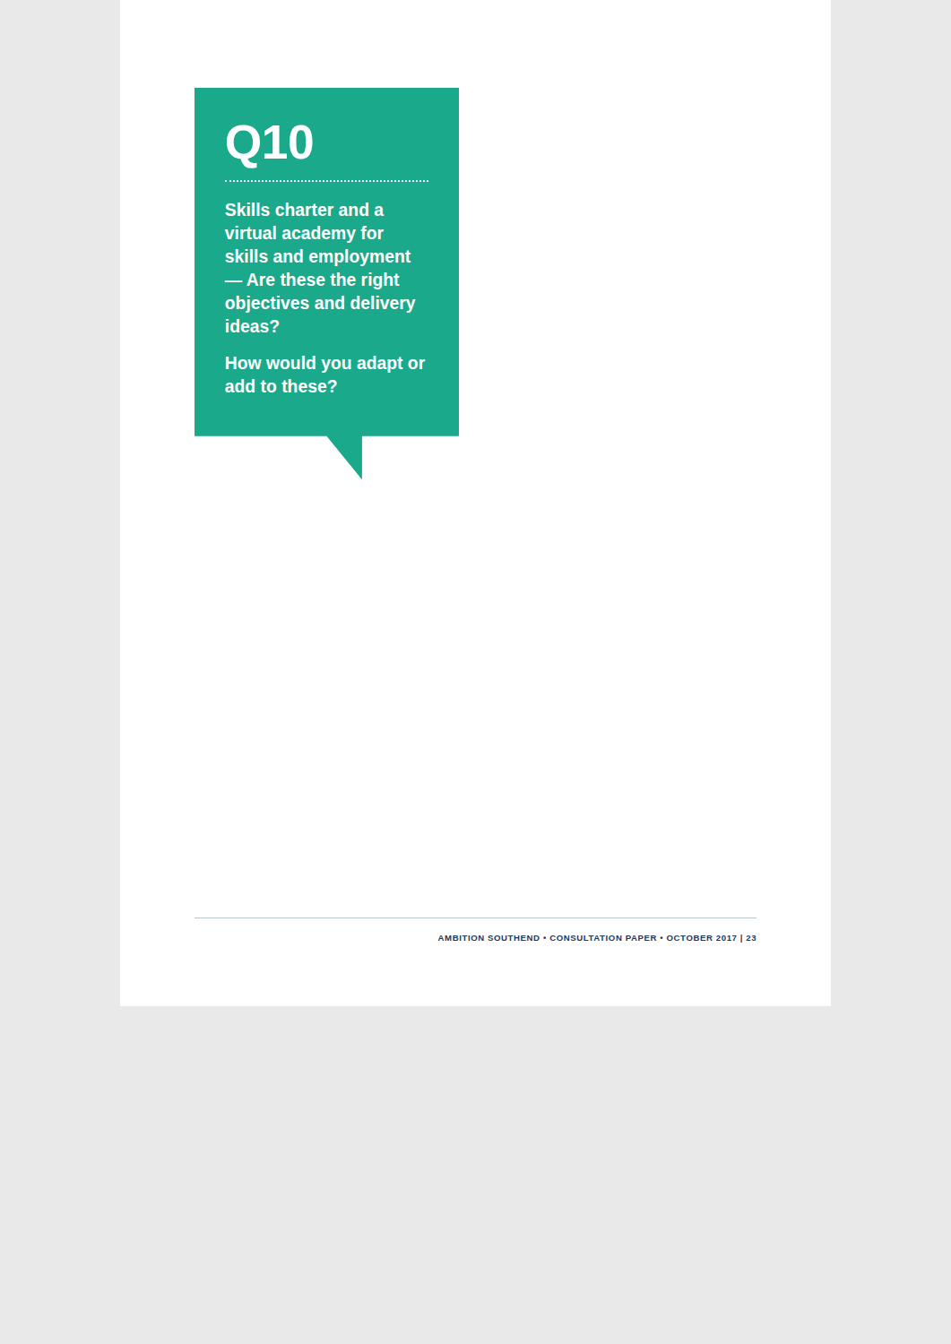Q10
Skills charter and a virtual academy for skills and employment — Are these the right objectives and delivery ideas?
How would you adapt or add to these?
Ambition Southend • Consultation Paper • October 2017 | 23